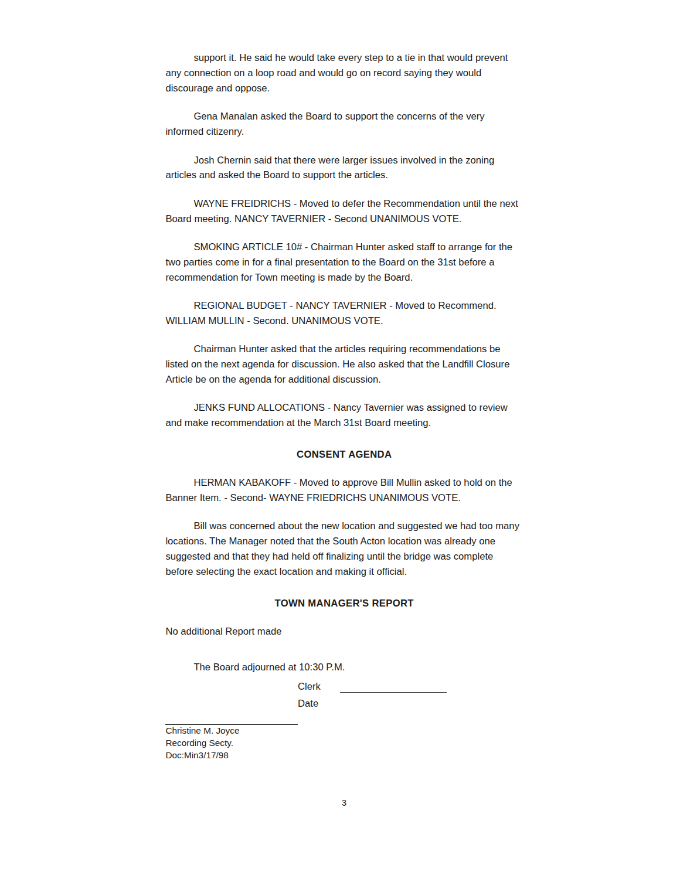support it. He said he would take every step to a tie in that would prevent any connection on a loop road and would go on record saying they would discourage and oppose.
Gena Manalan asked the Board to support the concerns of the very informed citizenry.
Josh Chernin said that there were larger issues involved in the zoning articles and asked the Board to support the articles.
WAYNE FREIDRICHS - Moved to defer the Recommendation until the next Board meeting. NANCY TAVERNIER - Second UNANIMOUS VOTE.
SMOKING ARTICLE 10# - Chairman Hunter asked staff to arrange for the two parties come in for a final presentation to the Board on the 31st before a recommendation for Town meeting is made by the Board.
REGIONAL BUDGET - NANCY TAVERNIER - Moved to Recommend. WILLIAM MULLIN - Second. UNANIMOUS VOTE.
Chairman Hunter asked that the articles requiring recommendations be listed on the next agenda for discussion. He also asked that the Landfill Closure Article be on the agenda for additional discussion.
JENKS FUND ALLOCATIONS - Nancy Tavernier was assigned to review and make recommendation at the March 31st Board meeting.
CONSENT AGENDA
HERMAN KABAKOFF - Moved to approve Bill Mullin asked to hold on the Banner Item. - Second- WAYNE FRIEDRICHS UNANIMOUS VOTE.
Bill was concerned about the new location and suggested we had too many locations. The Manager noted that the South Acton location was already one suggested and that they had held off finalizing until the bridge was complete before selecting the exact location and making it official.
TOWN MANAGER'S REPORT
No additional Report made
The Board adjourned at 10:30 P.M.
Clerk
Date
Christine M. Joyce
Recording Secty.
Doc:Min3/17/98
3